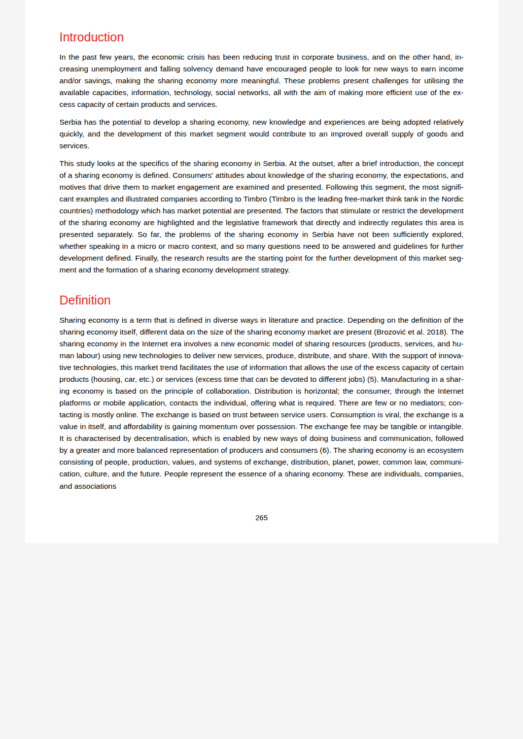Introduction
In the past few years, the economic crisis has been reducing trust in corporate business, and on the other hand, increasing unemployment and falling solvency demand have encouraged people to look for new ways to earn income and/or savings, making the sharing economy more meaningful. These problems present challenges for utilising the available capacities, information, technology, social networks, all with the aim of making more efficient use of the excess capacity of certain products and services.
Serbia has the potential to develop a sharing economy, new knowledge and experiences are being adopted relatively quickly, and the development of this market segment would contribute to an improved overall supply of goods and services.
This study looks at the specifics of the sharing economy in Serbia. At the outset, after a brief introduction, the concept of a sharing economy is defined. Consumers' attitudes about knowledge of the sharing economy, the expectations, and motives that drive them to market engagement are examined and presented. Following this segment, the most significant examples and illustrated companies according to Timbro (Timbro is the leading free-market think tank in the Nordic countries) methodology which has market potential are presented. The factors that stimulate or restrict the development of the sharing economy are highlighted and the legislative framework that directly and indirectly regulates this area is presented separately. So far, the problems of the sharing economy in Serbia have not been sufficiently explored, whether speaking in a micro or macro context, and so many questions need to be answered and guidelines for further development defined. Finally, the research results are the starting point for the further development of this market segment and the formation of a sharing economy development strategy.
Definition
Sharing economy is a term that is defined in diverse ways in literature and practice. Depending on the definition of the sharing economy itself, different data on the size of the sharing economy market are present (Brozović et al. 2018). The sharing economy in the Internet era involves a new economic model of sharing resources (products, services, and human labour) using new technologies to deliver new services, produce, distribute, and share. With the support of innovative technologies, this market trend facilitates the use of information that allows the use of the excess capacity of certain products (housing, car, etc.) or services (excess time that can be devoted to different jobs) (5). Manufacturing in a sharing economy is based on the principle of collaboration. Distribution is horizontal; the consumer, through the Internet platforms or mobile application, contacts the individual, offering what is required. There are few or no mediators; contacting is mostly online. The exchange is based on trust between service users. Consumption is viral, the exchange is a value in itself, and affordability is gaining momentum over possession. The exchange fee may be tangible or intangible. It is characterised by decentralisation, which is enabled by new ways of doing business and communication, followed by a greater and more balanced representation of producers and consumers (6). The sharing economy is an ecosystem consisting of people, production, values, and systems of exchange, distribution, planet, power, common law, communication, culture, and the future. People represent the essence of a sharing economy. These are individuals, companies, and associations
265